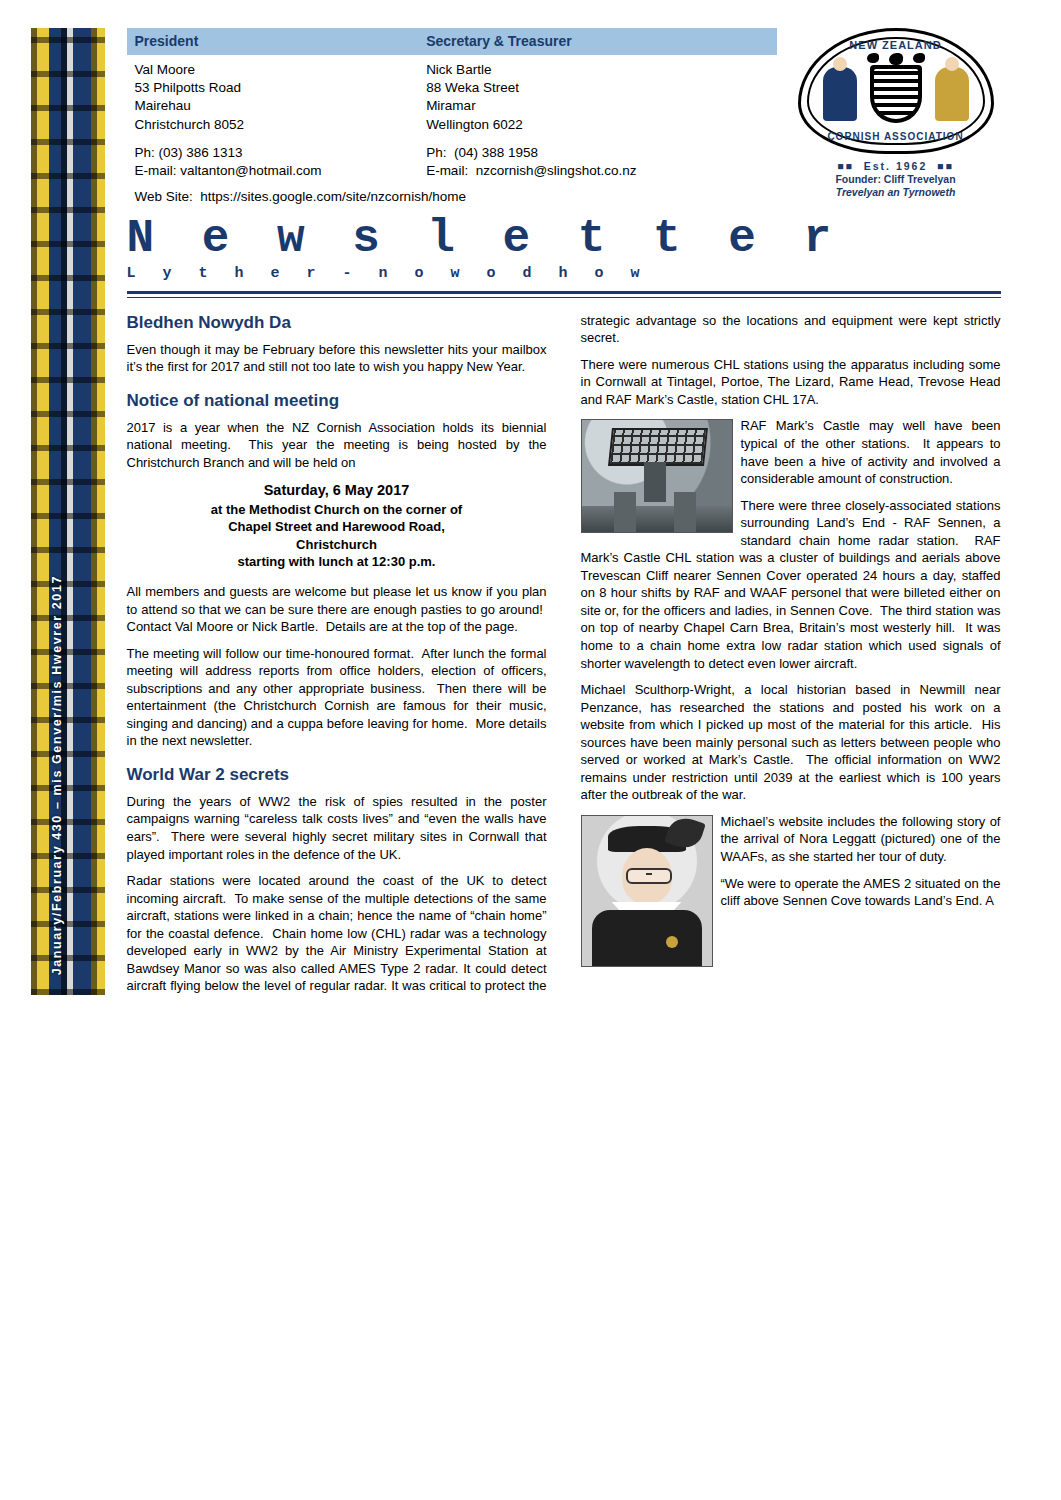January/February 430 – mis Genver/mis Hwevrer 2017
President
Secretary & Treasurer
Val Moore
53 Philpotts Road
Mairehau
Christchurch 8052
Ph: (03) 386 1313
E-mail: valtanton@hotmail.com
Nick Bartle
88 Weka Street
Miramar
Wellington 6022
Ph: (04) 388 1958
E-mail: nzcornish@slingshot.co.nz
Web Site: https://sites.google.com/site/nzcornish/home
NEW ZEALAND
CORNISH ASSOCIATION
■■ Est. 1962 ■■
Founder: Cliff Trevelyan
Trevelyan an Tyrnoweth
N e w s l e t t e r
L y t h e r - n o w o d h o w
Bledhen Nowydh Da
Even though it may be February before this newsletter hits your mailbox it’s the first for 2017 and still not too late to wish you happy New Year.
Notice of national meeting
2017 is a year when the NZ Cornish Association holds its biennial national meeting. This year the meeting is being hosted by the Christchurch Branch and will be held on
Saturday, 6 May 2017
at the Methodist Church on the corner of
Chapel Street and Harewood Road,
Christchurch
starting with lunch at 12:30 p.m.
All members and guests are welcome but please let us know if you plan to attend so that we can be sure there are enough pasties to go around! Contact Val Moore or Nick Bartle. Details are at the top of the page.
The meeting will follow our time-honoured format. After lunch the formal meeting will address reports from office holders, election of officers, subscriptions and any other appropriate business. Then there will be entertainment (the Christchurch Cornish are famous for their music, singing and dancing) and a cuppa before leaving for home. More details in the next newsletter.
World War 2 secrets
During the years of WW2 the risk of spies resulted in the poster campaigns warning “careless talk costs lives” and “even the walls have ears”. There were several highly secret military sites in Cornwall that played important roles in the defence of the UK.
Radar stations were located around the coast of the UK to detect incoming aircraft. To make sense of the multiple detections of the same aircraft, stations were linked in a chain; hence the name of “chain home” for the coastal defence. Chain home low (CHL) radar was a technology developed early in WW2 by the Air Ministry Experimental Station at Bawdsey Manor so was also called AMES Type 2 radar. It could detect aircraft flying below the level of regular radar. It was critical to protect the strategic advantage so the locations and equipment were kept strictly secret.
There were numerous CHL stations using the apparatus including some in Cornwall at Tintagel, Portoe, The Lizard, Rame Head, Trevose Head and RAF Mark’s Castle, station CHL 17A.
RAF Mark’s Castle may well have been typical of the other stations. It appears to have been a hive of activity and involved a considerable amount of construction.
There were three closely-associated stations surrounding Land’s End - RAF Sennen, a standard chain home radar station. RAF Mark’s Castle CHL station was a cluster of buildings and aerials above Trevescan Cliff nearer Sennen Cover operated 24 hours a day, staffed on 8 hour shifts by RAF and WAAF personel that were billeted either on site or, for the officers and ladies, in Sennen Cove. The third station was on top of nearby Chapel Carn Brea, Britain’s most westerly hill. It was home to a chain home extra low radar station which used signals of shorter wavelength to detect even lower aircraft.
Michael Sculthorp-Wright, a local historian based in Newmill near Penzance, has researched the stations and posted his work on a website from which I picked up most of the material for this article. His sources have been mainly personal such as letters between people who served or worked at Mark’s Castle. The official information on WW2 remains under restriction until 2039 at the earliest which is 100 years after the outbreak of the war.
Michael’s website includes the following story of the arrival of Nora Leggatt (pictured) one of the WAAFs, as she started her tour of duty.
“We were to operate the AMES 2 situated on the cliff above Sennen Cove towards Land’s End. A